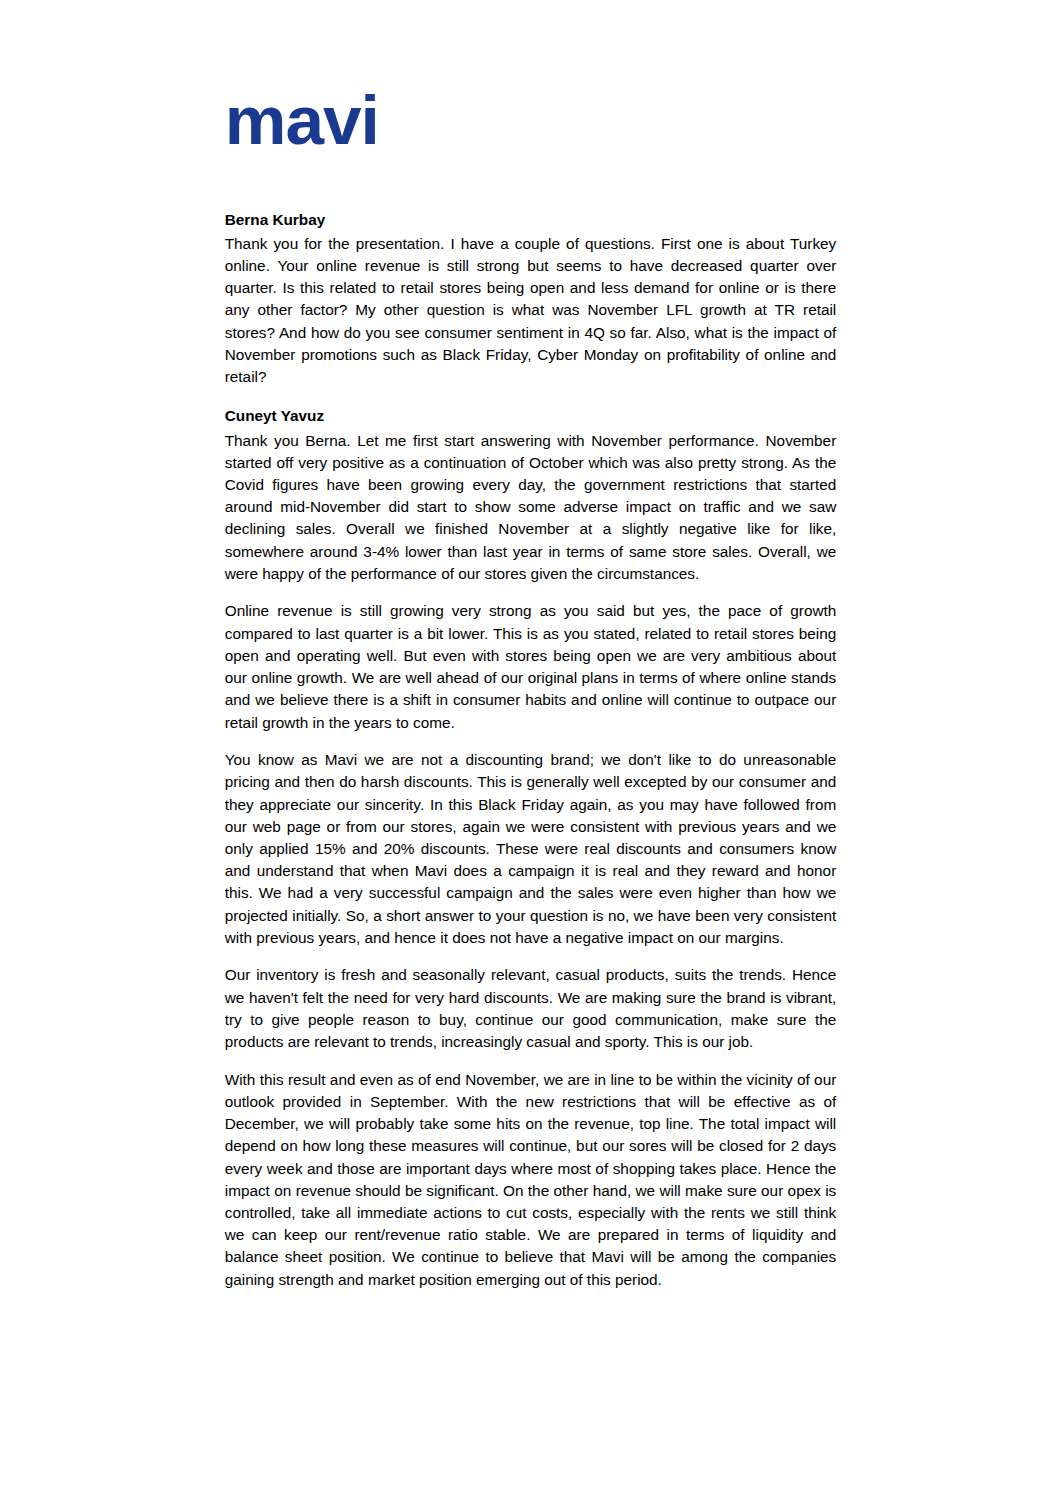mavi
Berna Kurbay
Thank you for the presentation. I have a couple of questions. First one is about Turkey online. Your online revenue is still strong but seems to have decreased quarter over quarter. Is this related to retail stores being open and less demand for online or is there any other factor? My other question is what was November LFL growth at TR retail stores? And how do you see consumer sentiment in 4Q so far. Also, what is the impact of November promotions such as Black Friday, Cyber Monday on profitability of online and retail?
Cuneyt Yavuz
Thank you Berna. Let me first start answering with November performance. November started off very positive as a continuation of October which was also pretty strong. As the Covid figures have been growing every day, the government restrictions that started around mid-November did start to show some adverse impact on traffic and we saw declining sales. Overall we finished November at a slightly negative like for like, somewhere around 3-4% lower than last year in terms of same store sales. Overall, we were happy of the performance of our stores given the circumstances.
Online revenue is still growing very strong as you said but yes, the pace of growth compared to last quarter is a bit lower. This is as you stated, related to retail stores being open and operating well. But even with stores being open we are very ambitious about our online growth. We are well ahead of our original plans in terms of where online stands and we believe there is a shift in consumer habits and online will continue to outpace our retail growth in the years to come.
You know as Mavi we are not a discounting brand; we don't like to do unreasonable pricing and then do harsh discounts. This is generally well excepted by our consumer and they appreciate our sincerity. In this Black Friday again, as you may have followed from our web page or from our stores, again we were consistent with previous years and we only applied 15% and 20% discounts. These were real discounts and consumers know and understand that when Mavi does a campaign it is real and they reward and honor this. We had a very successful campaign and the sales were even higher than how we projected initially. So, a short answer to your question is no, we have been very consistent with previous years, and hence it does not have a negative impact on our margins.
Our inventory is fresh and seasonally relevant, casual products, suits the trends. Hence we haven't felt the need for very hard discounts. We are making sure the brand is vibrant, try to give people reason to buy, continue our good communication, make sure the products are relevant to trends, increasingly casual and sporty. This is our job.
With this result and even as of end November, we are in line to be within the vicinity of our outlook provided in September. With the new restrictions that will be effective as of December, we will probably take some hits on the revenue, top line. The total impact will depend on how long these measures will continue, but our sores will be closed for 2 days every week and those are important days where most of shopping takes place. Hence the impact on revenue should be significant. On the other hand, we will make sure our opex is controlled, take all immediate actions to cut costs, especially with the rents we still think we can keep our rent/revenue ratio stable. We are prepared in terms of liquidity and balance sheet position. We continue to believe that Mavi will be among the companies gaining strength and market position emerging out of this period.